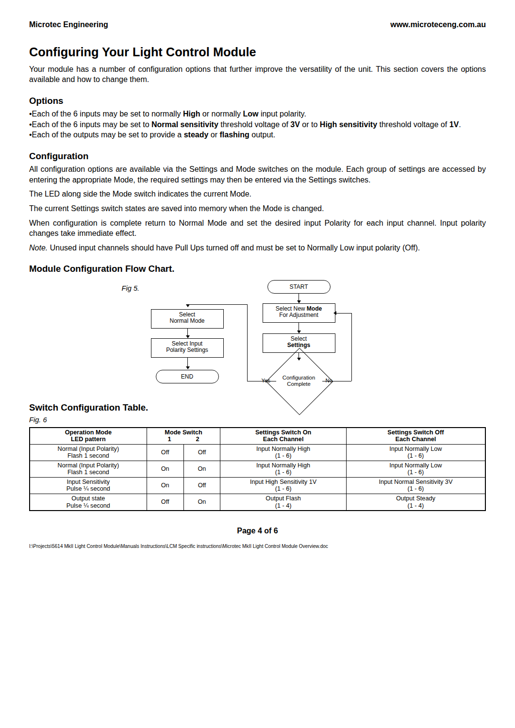Microtec Engineering www.microteceng.com.au
Configuring Your Light Control Module
Your module has a number of configuration options that further improve the versatility of the unit. This section covers the options available and how to change them.
Options
•Each of the 6 inputs may be set to normally High or normally Low input polarity.
•Each of the 6 inputs may be set to Normal sensitivity threshold voltage of 3V or to High sensitivity threshold voltage of 1V.
•Each of the outputs may be set to provide a steady or flashing output.
Configuration
All configuration options are available via the Settings and Mode switches on the module. Each group of settings are accessed by entering the appropriate Mode, the required settings may then be entered via the Settings switches.
The LED along side the Mode switch indicates the current Mode.
The current Settings switch states are saved into memory when the Mode is changed.
When configuration is complete return to Normal Mode and set the desired input Polarity for each input channel. Input polarity changes take immediate effect.
Note. Unused input channels should have Pull Ups turned off and must be set to Normally Low input polarity (Off).
Module Configuration Flow Chart.
Fig 5.
START
Select New Mode
For Adjustment
Select
Settings
Configuration
Complete
Yes
No
Select
Normal Mode
Select Input
Polarity Settings
END
Switch Configuration Table.
Fig. 6
| Operation Mode LED pattern | Mode Switch 1 2 | Settings Switch On Each Channel | Settings Switch Off Each Channel |
| --- | --- | --- | --- |
| Normal (Input Polarity) Flash 1 second | Off | Off | Input Normally High (1 - 6) | Input Normally Low (1 - 6) |
| Normal (Input Polarity) Flash 1 second | On | On | Input Normally High (1 - 6) | Input Normally Low (1 - 6) |
| Input Sensitivity Pulse ¼ second | On | Off | Input High Sensitivity 1V (1 - 6) | Input Normal Sensitivity 3V (1 - 6) |
| Output state Pulse ¼ second | Off | On | Output Flash (1 - 4) | Output Steady (1 - 4) |
Page 4 of 6
I:\Projects\5614 MkII Light Control Module\Manuals Instructions\LCM Specific instructions\Microtec MkII Light Control Module Overview.doc